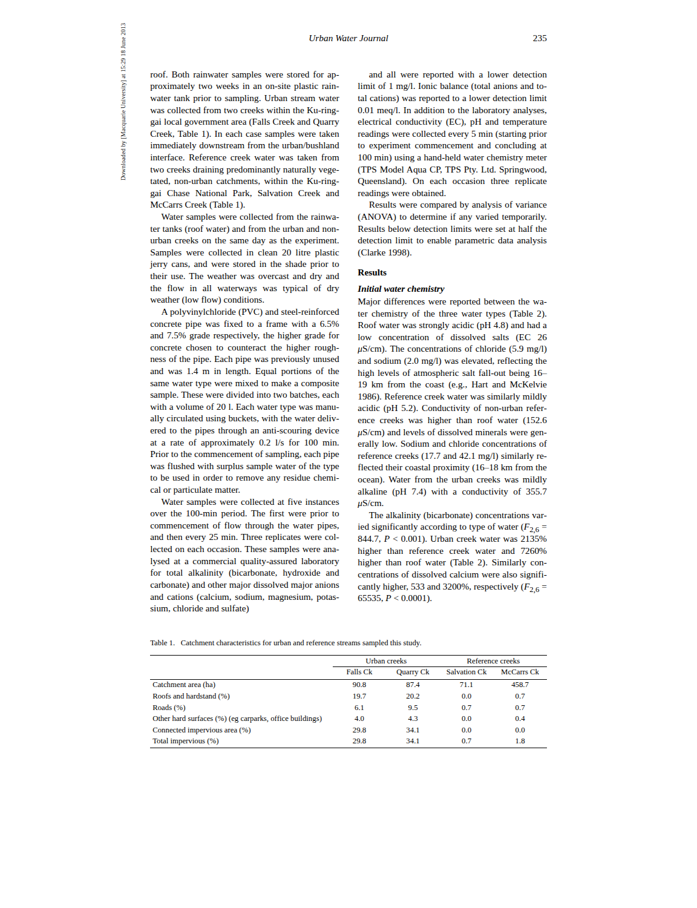Downloaded by [Macquarie University] at 15:29 18 June 2013
Urban Water Journal 235
roof. Both rainwater samples were stored for approximately two weeks in an on-site plastic rainwater tank prior to sampling. Urban stream water was collected from two creeks within the Ku-ring-gai local government area (Falls Creek and Quarry Creek, Table 1). In each case samples were taken immediately downstream from the urban/bushland interface. Reference creek water was taken from two creeks draining predominantly naturally vegetated, non-urban catchments, within the Ku-ring-gai Chase National Park, Salvation Creek and McCarrs Creek (Table 1).
Water samples were collected from the rainwater tanks (roof water) and from the urban and non-urban creeks on the same day as the experiment. Samples were collected in clean 20 litre plastic jerry cans, and were stored in the shade prior to their use. The weather was overcast and dry and the flow in all waterways was typical of dry weather (low flow) conditions.
A polyvinylchloride (PVC) and steel-reinforced concrete pipe was fixed to a frame with a 6.5% and 7.5% grade respectively, the higher grade for concrete chosen to counteract the higher roughness of the pipe. Each pipe was previously unused and was 1.4 m in length. Equal portions of the same water type were mixed to make a composite sample. These were divided into two batches, each with a volume of 20 l. Each water type was manually circulated using buckets, with the water delivered to the pipes through an anti-scouring device at a rate of approximately 0.2 l/s for 100 min. Prior to the commencement of sampling, each pipe was flushed with surplus sample water of the type to be used in order to remove any residue chemical or particulate matter.
Water samples were collected at five instances over the 100-min period. The first were prior to commencement of flow through the water pipes, and then every 25 min. Three replicates were collected on each occasion. These samples were analysed at a commercial quality-assured laboratory for total alkalinity (bicarbonate, hydroxide and carbonate) and other major dissolved major anions and cations (calcium, sodium, magnesium, potassium, chloride and sulfate)
and all were reported with a lower detection limit of 1 mg/l. Ionic balance (total anions and total cations) was reported to a lower detection limit 0.01 meq/l. In addition to the laboratory analyses, electrical conductivity (EC), pH and temperature readings were collected every 5 min (starting prior to experiment commencement and concluding at 100 min) using a hand-held water chemistry meter (TPS Model Aqua CP, TPS Pty. Ltd. Springwood, Queensland). On each occasion three replicate readings were obtained.
Results were compared by analysis of variance (ANOVA) to determine if any varied temporarily. Results below detection limits were set at half the detection limit to enable parametric data analysis (Clarke 1998).
Results
Initial water chemistry
Major differences were reported between the water chemistry of the three water types (Table 2). Roof water was strongly acidic (pH 4.8) and had a low concentration of dissolved salts (EC 26 μ S/cm). The concentrations of chloride (5.9 mg/l) and sodium (2.0 mg/l) was elevated, reflecting the high levels of atmospheric salt fall-out being 16–19 km from the coast (e.g., Hart and McKelvie 1986). Reference creek water was similarly mildly acidic (pH 5.2). Conductivity of non-urban reference creeks was higher than roof water (152.6 μ S/cm) and levels of dissolved minerals were generally low. Sodium and chloride concentrations of reference creeks (17.7 and 42.1 mg/l) similarly reflected their coastal proximity (16–18 km from the ocean). Water from the urban creeks was mildly alkaline (pH 7.4) with a conductivity of 355.7 μ S/cm.
The alkalinity (bicarbonate) concentrations varied significantly according to type of water (F2,6 = 844.7, P < 0.001). Urban creek water was 2135% higher than reference creek water and 7260% higher than roof water (Table 2). Similarly concentrations of dissolved calcium were also significantly higher, 533 and 3200%, respectively (F2,6 = 65535, P < 0.0001).
Table 1. Catchment characteristics for urban and reference streams sampled this study.
| | Urban creeks | Reference creeks |
| --- | --- | --- |
| | Falls Ck | Quarry Ck | Salvation Ck | McCarrs Ck |
| Catchment area (ha) | 90.8 | 87.4 | 71.1 | 458.7 |
| Roofs and hardstand (%) | 19.7 | 20.2 | 0.0 | 0.7 |
| Roads (%) | 6.1 | 9.5 | 0.7 | 0.7 |
| Other hard surfaces (%) (eg carparks, office buildings) | 4.0 | 4.3 | 0.0 | 0.4 |
| Connected impervious area (%) | 29.8 | 34.1 | 0.0 | 0.0 |
| Total impervious (%) | 29.8 | 34.1 | 0.7 | 1.8 |